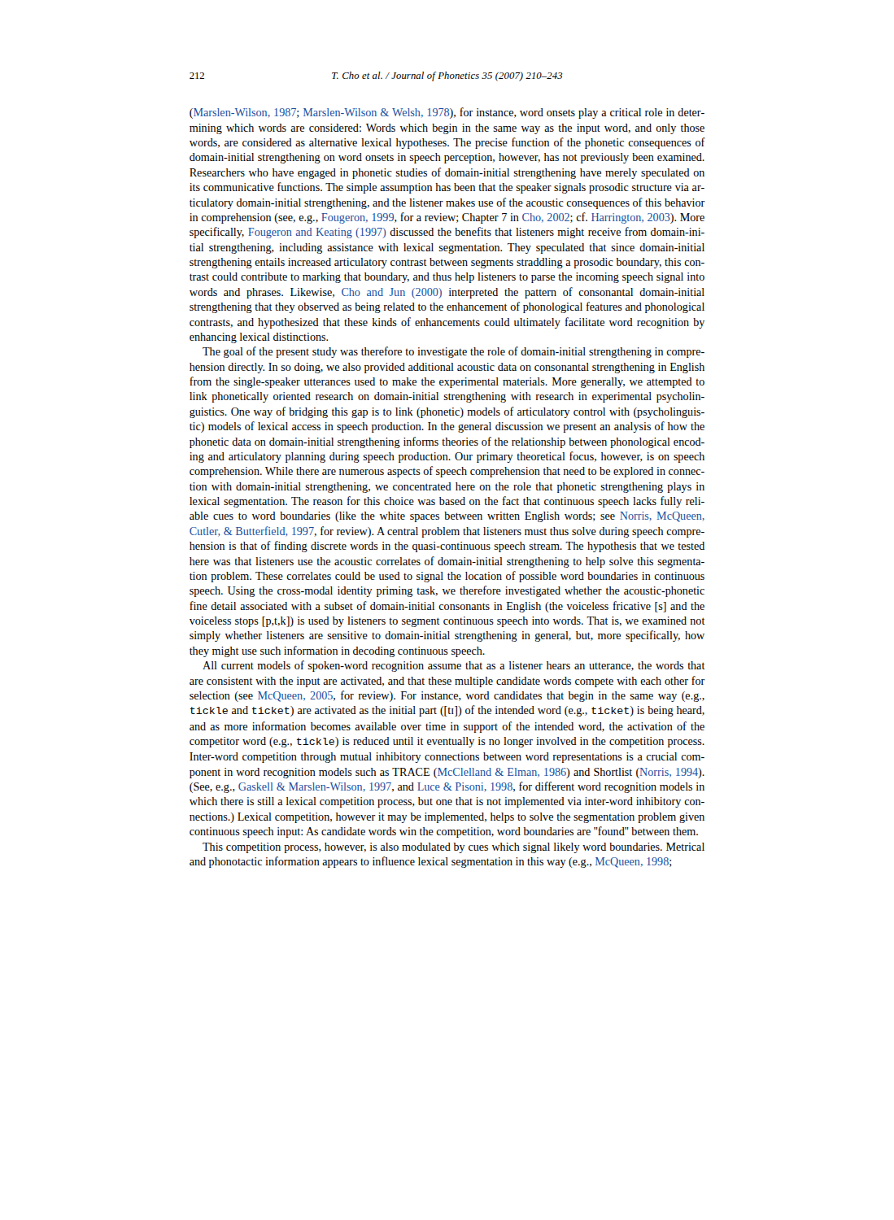212
T. Cho et al. / Journal of Phonetics 35 (2007) 210–243
(Marslen-Wilson, 1987; Marslen-Wilson & Welsh, 1978), for instance, word onsets play a critical role in determining which words are considered: Words which begin in the same way as the input word, and only those words, are considered as alternative lexical hypotheses. The precise function of the phonetic consequences of domain-initial strengthening on word onsets in speech perception, however, has not previously been examined. Researchers who have engaged in phonetic studies of domain-initial strengthening have merely speculated on its communicative functions. The simple assumption has been that the speaker signals prosodic structure via articulatory domain-initial strengthening, and the listener makes use of the acoustic consequences of this behavior in comprehension (see, e.g., Fougeron, 1999, for a review; Chapter 7 in Cho, 2002; cf. Harrington, 2003). More specifically, Fougeron and Keating (1997) discussed the benefits that listeners might receive from domain-initial strengthening, including assistance with lexical segmentation. They speculated that since domain-initial strengthening entails increased articulatory contrast between segments straddling a prosodic boundary, this contrast could contribute to marking that boundary, and thus help listeners to parse the incoming speech signal into words and phrases. Likewise, Cho and Jun (2000) interpreted the pattern of consonantal domain-initial strengthening that they observed as being related to the enhancement of phonological features and phonological contrasts, and hypothesized that these kinds of enhancements could ultimately facilitate word recognition by enhancing lexical distinctions.
The goal of the present study was therefore to investigate the role of domain-initial strengthening in comprehension directly. In so doing, we also provided additional acoustic data on consonantal strengthening in English from the single-speaker utterances used to make the experimental materials. More generally, we attempted to link phonetically oriented research on domain-initial strengthening with research in experimental psycholinguistics. One way of bridging this gap is to link (phonetic) models of articulatory control with (psycholinguistic) models of lexical access in speech production. In the general discussion we present an analysis of how the phonetic data on domain-initial strengthening informs theories of the relationship between phonological encoding and articulatory planning during speech production. Our primary theoretical focus, however, is on speech comprehension. While there are numerous aspects of speech comprehension that need to be explored in connection with domain-initial strengthening, we concentrated here on the role that phonetic strengthening plays in lexical segmentation. The reason for this choice was based on the fact that continuous speech lacks fully reliable cues to word boundaries (like the white spaces between written English words; see Norris, McQueen, Cutler, & Butterfield, 1997, for review). A central problem that listeners must thus solve during speech comprehension is that of finding discrete words in the quasi-continuous speech stream. The hypothesis that we tested here was that listeners use the acoustic correlates of domain-initial strengthening to help solve this segmentation problem. These correlates could be used to signal the location of possible word boundaries in continuous speech. Using the cross-modal identity priming task, we therefore investigated whether the acoustic-phonetic fine detail associated with a subset of domain-initial consonants in English (the voiceless fricative [s] and the voiceless stops [p,t,k]) is used by listeners to segment continuous speech into words. That is, we examined not simply whether listeners are sensitive to domain-initial strengthening in general, but, more specifically, how they might use such information in decoding continuous speech.
All current models of spoken-word recognition assume that as a listener hears an utterance, the words that are consistent with the input are activated, and that these multiple candidate words compete with each other for selection (see McQueen, 2005, for review). For instance, word candidates that begin in the same way (e.g., tickle and ticket) are activated as the initial part ([tɪ]) of the intended word (e.g., ticket) is being heard, and as more information becomes available over time in support of the intended word, the activation of the competitor word (e.g., tickle) is reduced until it eventually is no longer involved in the competition process. Inter-word competition through mutual inhibitory connections between word representations is a crucial component in word recognition models such as TRACE (McClelland & Elman, 1986) and Shortlist (Norris, 1994). (See, e.g., Gaskell & Marslen-Wilson, 1997, and Luce & Pisoni, 1998, for different word recognition models in which there is still a lexical competition process, but one that is not implemented via inter-word inhibitory connections.) Lexical competition, however it may be implemented, helps to solve the segmentation problem given continuous speech input: As candidate words win the competition, word boundaries are ''found'' between them.
This competition process, however, is also modulated by cues which signal likely word boundaries. Metrical and phonotactic information appears to influence lexical segmentation in this way (e.g., McQueen, 1998;